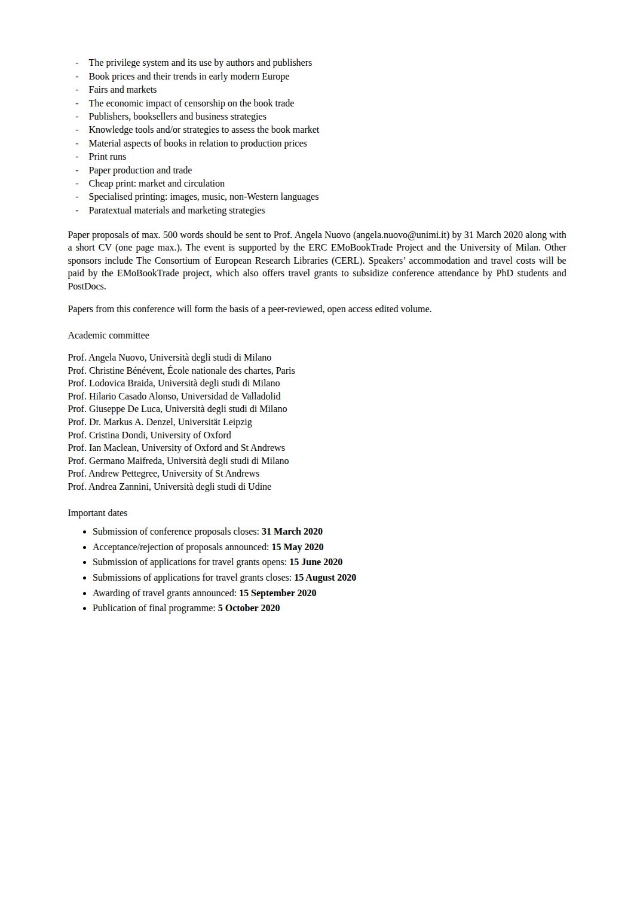The privilege system and its use by authors and publishers
Book prices and their trends in early modern Europe
Fairs and markets
The economic impact of censorship on the book trade
Publishers, booksellers and business strategies
Knowledge tools and/or strategies to assess the book market
Material aspects of books in relation to production prices
Print runs
Paper production and trade
Cheap print: market and circulation
Specialised printing: images, music, non-Western languages
Paratextual materials and marketing strategies
Paper proposals of max. 500 words should be sent to Prof. Angela Nuovo (angela.nuovo@unimi.it) by 31 March 2020 along with a short CV (one page max.). The event is supported by the ERC EMoBookTrade Project and the University of Milan. Other sponsors include The Consortium of European Research Libraries (CERL). Speakers’ accommodation and travel costs will be paid by the EMoBookTrade project, which also offers travel grants to subsidize conference attendance by PhD students and PostDocs.
Papers from this conference will form the basis of a peer-reviewed, open access edited volume.
Academic committee
Prof. Angela Nuovo, Università degli studi di Milano
Prof. Christine Bénévent, École nationale des chartes, Paris
Prof. Lodovica Braida, Università degli studi di Milano
Prof. Hilario Casado Alonso, Universidad de Valladolid
Prof. Giuseppe De Luca, Università degli studi di Milano
Prof. Dr. Markus A. Denzel, Universität Leipzig
Prof. Cristina Dondi, University of Oxford
Prof. Ian Maclean, University of Oxford and St Andrews
Prof. Germano Maifreda, Università degli studi di Milano
Prof. Andrew Pettegree, University of St Andrews
Prof. Andrea Zannini, Università degli studi di Udine
Important dates
Submission of conference proposals closes: 31 March 2020
Acceptance/rejection of proposals announced: 15 May 2020
Submission of applications for travel grants opens: 15 June 2020
Submissions of applications for travel grants closes: 15 August 2020
Awarding of travel grants announced: 15 September 2020
Publication of final programme: 5 October 2020